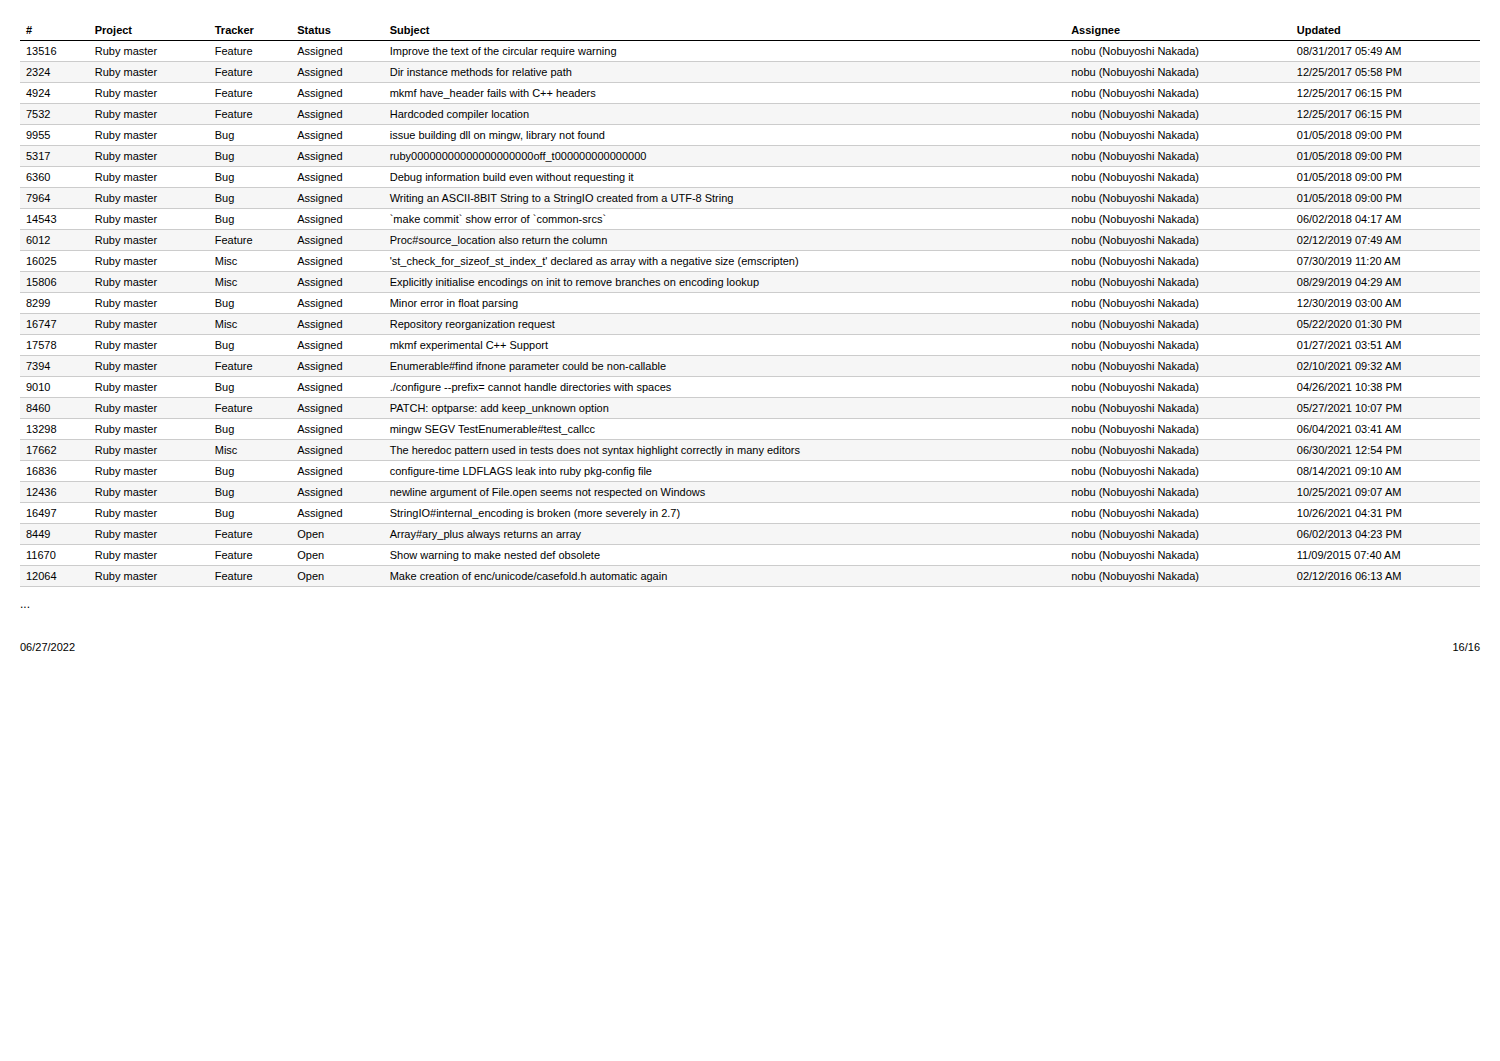| # | Project | Tracker | Status | Subject | Assignee | Updated |
| --- | --- | --- | --- | --- | --- | --- |
| 13516 | Ruby master | Feature | Assigned | Improve the text of the circular require warning | nobu (Nobuyoshi Nakada) | 08/31/2017 05:49 AM |
| 2324 | Ruby master | Feature | Assigned | Dir instance methods for relative path | nobu (Nobuyoshi Nakada) | 12/25/2017 05:58 PM |
| 4924 | Ruby master | Feature | Assigned | mkmf have_header fails with C++ headers | nobu (Nobuyoshi Nakada) | 12/25/2017 06:15 PM |
| 7532 | Ruby master | Feature | Assigned | Hardcoded compiler location | nobu (Nobuyoshi Nakada) | 12/25/2017 06:15 PM |
| 9955 | Ruby master | Bug | Assigned | issue building dll on mingw, library not found | nobu (Nobuyoshi Nakada) | 01/05/2018 09:00 PM |
| 5317 | Ruby master | Bug | Assigned | ruby00000000000000000000off_t000000000000000 | nobu (Nobuyoshi Nakada) | 01/05/2018 09:00 PM |
| 6360 | Ruby master | Bug | Assigned | Debug information build even without requesting it | nobu (Nobuyoshi Nakada) | 01/05/2018 09:00 PM |
| 7964 | Ruby master | Bug | Assigned | Writing an ASCII-8BIT String to a StringIO created from a UTF-8 String | nobu (Nobuyoshi Nakada) | 01/05/2018 09:00 PM |
| 14543 | Ruby master | Bug | Assigned | `make commit` show error of `common-srcs` | nobu (Nobuyoshi Nakada) | 06/02/2018 04:17 AM |
| 6012 | Ruby master | Feature | Assigned | Proc#source_location also return the column | nobu (Nobuyoshi Nakada) | 02/12/2019 07:49 AM |
| 16025 | Ruby master | Misc | Assigned | 'st_check_for_sizeof_st_index_t' declared as array with a negative size (emscripten) | nobu (Nobuyoshi Nakada) | 07/30/2019 11:20 AM |
| 15806 | Ruby master | Misc | Assigned | Explicitly initialise encodings on init to remove branches on encoding lookup | nobu (Nobuyoshi Nakada) | 08/29/2019 04:29 AM |
| 8299 | Ruby master | Bug | Assigned | Minor error in float parsing | nobu (Nobuyoshi Nakada) | 12/30/2019 03:00 AM |
| 16747 | Ruby master | Misc | Assigned | Repository reorganization request | nobu (Nobuyoshi Nakada) | 05/22/2020 01:30 PM |
| 17578 | Ruby master | Bug | Assigned | mkmf experimental C++ Support | nobu (Nobuyoshi Nakada) | 01/27/2021 03:51 AM |
| 7394 | Ruby master | Feature | Assigned | Enumerable#find ifnone parameter could be non-callable | nobu (Nobuyoshi Nakada) | 02/10/2021 09:32 AM |
| 9010 | Ruby master | Bug | Assigned | ./configure --prefix= cannot handle directories with spaces | nobu (Nobuyoshi Nakada) | 04/26/2021 10:38 PM |
| 8460 | Ruby master | Feature | Assigned | PATCH: optparse: add keep_unknown option | nobu (Nobuyoshi Nakada) | 05/27/2021 10:07 PM |
| 13298 | Ruby master | Bug | Assigned | mingw SEGV TestEnumerable#test_callcc | nobu (Nobuyoshi Nakada) | 06/04/2021 03:41 AM |
| 17662 | Ruby master | Misc | Assigned | The heredoc pattern used in tests does not syntax highlight correctly in many editors | nobu (Nobuyoshi Nakada) | 06/30/2021 12:54 PM |
| 16836 | Ruby master | Bug | Assigned | configure-time LDFLAGS leak into ruby pkg-config file | nobu (Nobuyoshi Nakada) | 08/14/2021 09:10 AM |
| 12436 | Ruby master | Bug | Assigned | newline argument of File.open seems not respected on Windows | nobu (Nobuyoshi Nakada) | 10/25/2021 09:07 AM |
| 16497 | Ruby master | Bug | Assigned | StringIO#internal_encoding is broken (more severely in 2.7) | nobu (Nobuyoshi Nakada) | 10/26/2021 04:31 PM |
| 8449 | Ruby master | Feature | Open | Array#ary_plus always returns an array | nobu (Nobuyoshi Nakada) | 06/02/2013 04:23 PM |
| 11670 | Ruby master | Feature | Open | Show warning to make nested def obsolete | nobu (Nobuyoshi Nakada) | 11/09/2015 07:40 AM |
| 12064 | Ruby master | Feature | Open | Make creation of enc/unicode/casefold.h automatic again | nobu (Nobuyoshi Nakada) | 02/12/2016 06:13 AM |
...
06/27/2022 16/16